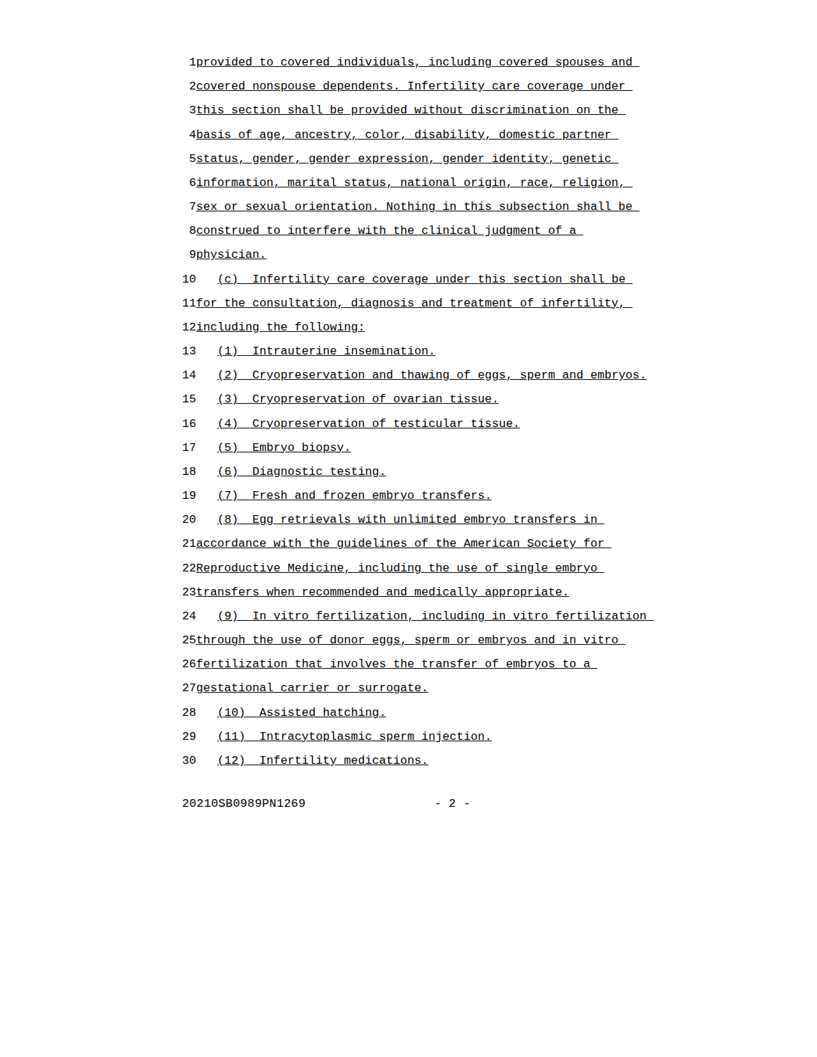| 1 | provided to covered individuals, including covered spouses and |
| 2 | covered nonspouse dependents. Infertility care coverage under |
| 3 | this section shall be provided without discrimination on the |
| 4 | basis of age, ancestry, color, disability, domestic partner |
| 5 | status, gender, gender expression, gender identity, genetic |
| 6 | information, marital status, national origin, race, religion, |
| 7 | sex or sexual orientation. Nothing in this subsection shall be |
| 8 | construed to interfere with the clinical judgment of a |
| 9 | physician. |
| 10 | (c) Infertility care coverage under this section shall be |
| 11 | for the consultation, diagnosis and treatment of infertility, |
| 12 | including the following: |
| 13 | (1) Intrauterine insemination. |
| 14 | (2) Cryopreservation and thawing of eggs, sperm and embryos. |
| 15 | (3) Cryopreservation of ovarian tissue. |
| 16 | (4) Cryopreservation of testicular tissue. |
| 17 | (5) Embryo biopsy. |
| 18 | (6) Diagnostic testing. |
| 19 | (7) Fresh and frozen embryo transfers. |
| 20 | (8) Egg retrievals with unlimited embryo transfers in |
| 21 | accordance with the guidelines of the American Society for |
| 22 | Reproductive Medicine, including the use of single embryo |
| 23 | transfers when recommended and medically appropriate. |
| 24 | (9) In vitro fertilization, including in vitro fertilization |
| 25 | through the use of donor eggs, sperm or embryos and in vitro |
| 26 | fertilization that involves the transfer of embryos to a |
| 27 | gestational carrier or surrogate. |
| 28 | (10) Assisted hatching. |
| 29 | (11) Intracytoplasmic sperm injection. |
| 30 | (12) Infertility medications. |
20210SB0989PN1269- 2 -